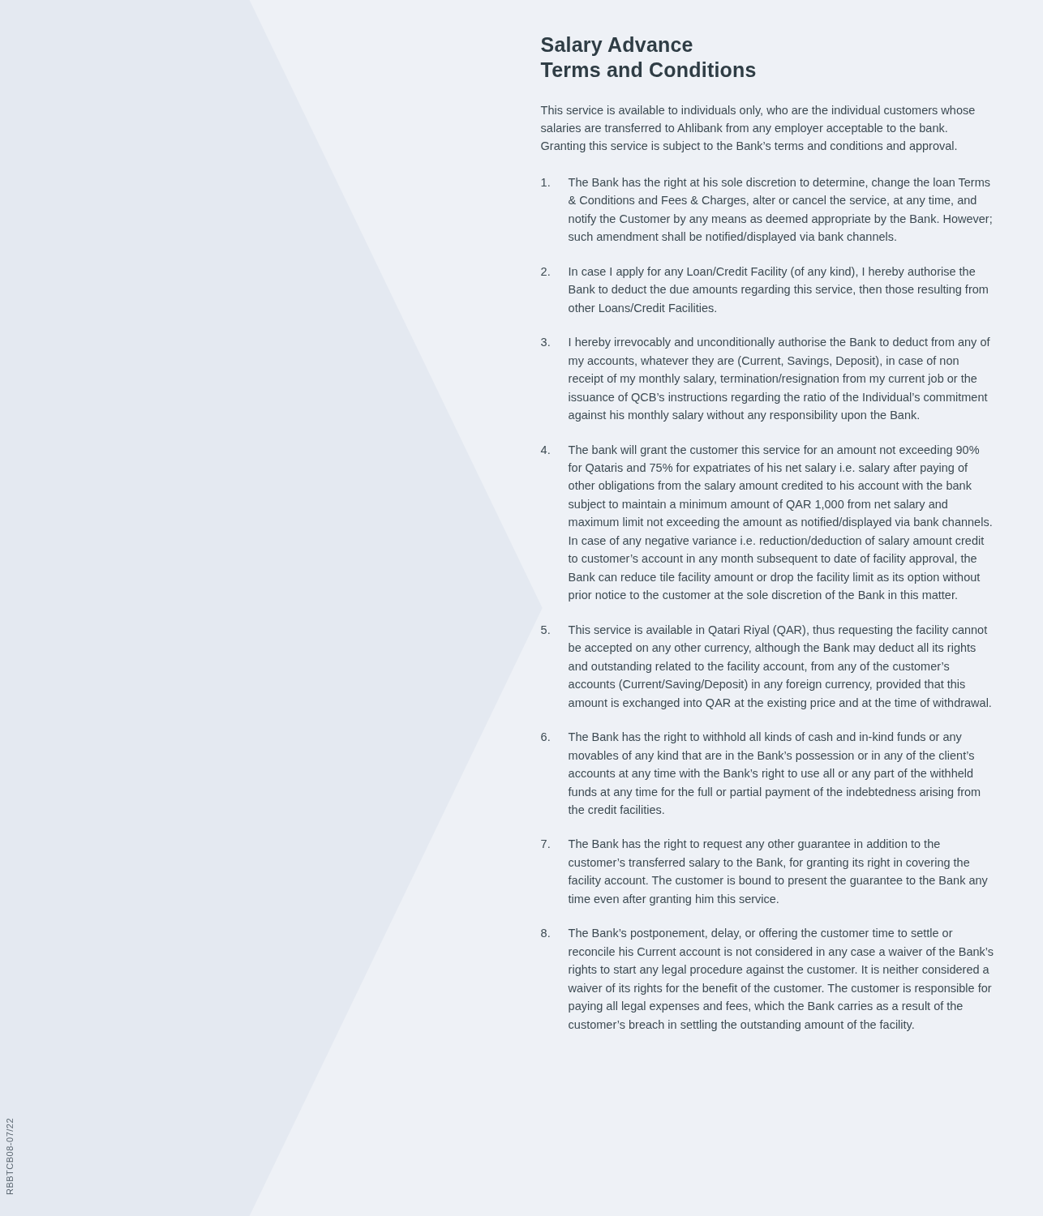Salary Advance
Terms and Conditions
This service is available to individuals only, who are the individual customers whose salaries are transferred to Ahlibank from any employer acceptable to the bank. Granting this service is subject to the Bank’s terms and conditions and approval.
The Bank has the right at his sole discretion to determine, change the loan Terms & Conditions and Fees & Charges, alter or cancel the service, at any time, and notify the Customer by any means as deemed appropriate by the Bank. However; such amendment shall be notified/displayed via bank channels.
In case I apply for any Loan/Credit Facility (of any kind), I hereby authorise the Bank to deduct the due amounts regarding this service, then those resulting from other Loans/Credit Facilities.
I hereby irrevocably and unconditionally authorise the Bank to deduct from any of my accounts, whatever they are (Current, Savings, Deposit), in case of non receipt of my monthly salary, termination/resignation from my current job or the issuance of QCB’s instructions regarding the ratio of the Individual’s commitment against his monthly salary without any responsibility upon the Bank.
The bank will grant the customer this service for an amount not exceeding 90% for Qataris and 75% for expatriates of his net salary i.e. salary after paying of other obligations from the salary amount credited to his account with the bank subject to maintain a minimum amount of QAR 1,000 from net salary and maximum limit not exceeding the amount as notified/displayed via bank channels. In case of any negative variance i.e. reduction/deduction of salary amount credit to customer’s account in any month subsequent to date of facility approval, the Bank can reduce tile facility amount or drop the facility limit as its option without prior notice to the customer at the sole discretion of the Bank in this matter.
This service is available in Qatari Riyal (QAR), thus requesting the facility cannot be accepted on any other currency, although the Bank may deduct all its rights and outstanding related to the facility account, from any of the customer’s accounts (Current/Saving/Deposit) in any foreign currency, provided that this amount is exchanged into QAR at the existing price and at the time of withdrawal.
The Bank has the right to withhold all kinds of cash and in-kind funds or any movables of any kind that are in the Bank’s possession or in any of the client’s accounts at any time with the Bank’s right to use all or any part of the withheld funds at any time for the full or partial payment of the indebtedness arising from the credit facilities.
The Bank has the right to request any other guarantee in addition to the customer’s transferred salary to the Bank, for granting its right in covering the facility account. The customer is bound to present the guarantee to the Bank any time even after granting him this service.
The Bank’s postponement, delay, or offering the customer time to settle or reconcile his Current account is not considered in any case a waiver of the Bank’s rights to start any legal procedure against the customer. It is neither considered a waiver of its rights for the benefit of the customer. The customer is responsible for paying all legal expenses and fees, which the Bank carries as a result of the customer’s breach in settling the outstanding amount of the facility.
RBBTCB08-07/22